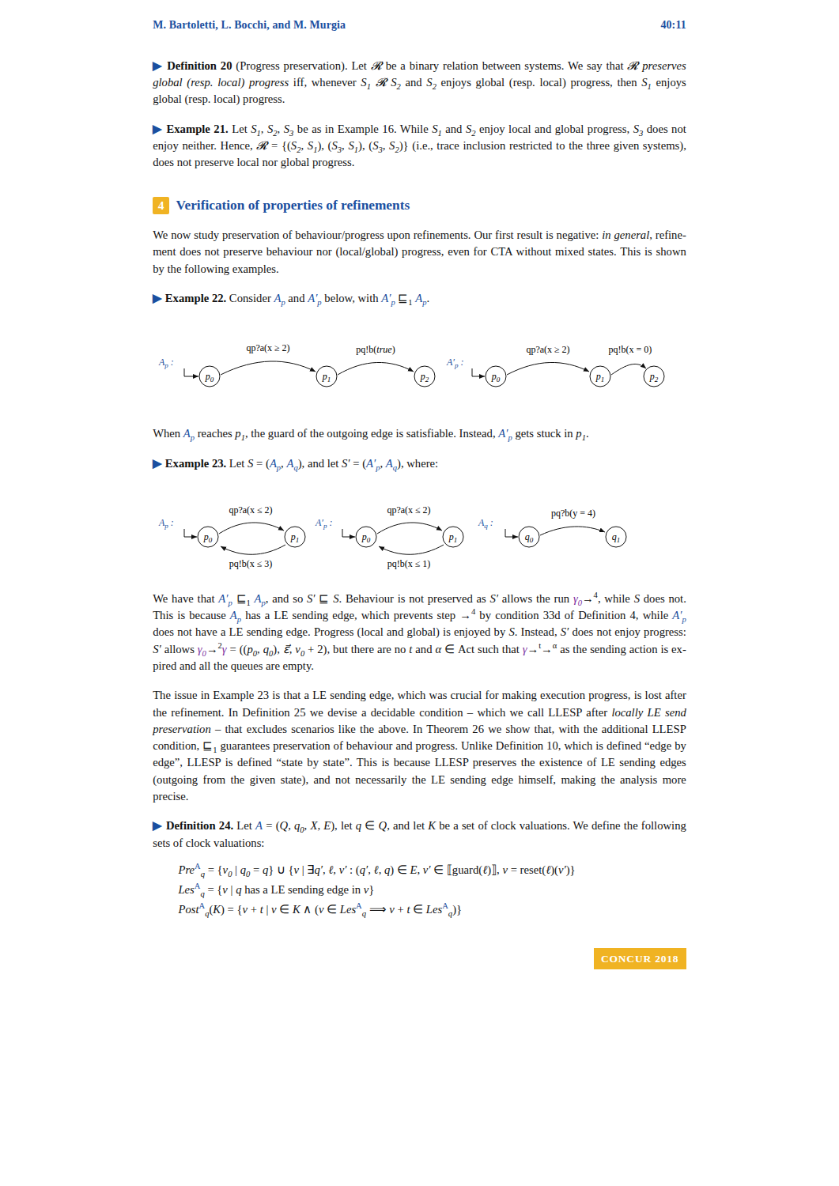M. Bartoletti, L. Bocchi, and M. Murgia 40:11
▶ Definition 20 (Progress preservation). Let 𝓡 be a binary relation between systems. We say that 𝓡 preserves global (resp. local) progress iff, whenever S1 𝓡 S2 and S2 enjoys global (resp. local) progress, then S1 enjoys global (resp. local) progress.
▶ Example 21. Let S1, S2, S3 be as in Example 16. While S1 and S2 enjoy local and global progress, S3 does not enjoy neither. Hence, 𝓡 = {(S2, S1), (S3, S1), (S3, S2)} (i.e., trace inclusion restricted to the three given systems), does not preserve local nor global progress.
4 Verification of properties of refinements
We now study preservation of behaviour/progress upon refinements. Our first result is negative: in general, refinement does not preserve behaviour nor (local/global) progress, even for CTA without mixed states. This is shown by the following examples.
▶ Example 22. Consider Ap and A′p below, with A′p ⊑1 Ap.
Ap : p0 qp?a(x ≥ 2) p1 pq!b(true) p2 A′p : p0 qp?a(x ≥ 2) p1 pq!b(x = 0) p2
When Ap reaches p1, the guard of the outgoing edge is satisfiable. Instead, A′p gets stuck in p1.
▶ Example 23. Let S = (Ap, Aq), and let S′ = (A′p, Aq), where:
Ap : p0 qp?a(x ≤ 2) p1 pq!b(x ≤ 3) A′p : p0 qp?a(x ≤ 2) p1 pq!b(x ≤ 1) Aq : q0 pq?b(y = 4) q1
We have that A′p ⊑1 Ap, and so S′ ⊑ S. Behaviour is not preserved as S′ allows the run γ0→4, while S does not. This is because Ap has a LE sending edge, which prevents step →4 by condition 33d of Definition 4, while A′p does not have a LE sending edge. Progress (local and global) is enjoyed by S. Instead, S′ does not enjoy progress: S′ allows γ0→2 γ = ((p0, q0), ε⃗, ν0 + 2), but there are no t and α ∈ Act such that γ→t→α as the sending action is expired and all the queues are empty.
The issue in Example 23 is that a LE sending edge, which was crucial for making execution progress, is lost after the refinement. In Definition 25 we devise a decidable condition – which we call LLESP after locally LE send preservation – that excludes scenarios like the above. In Theorem 26 we show that, with the additional LLESP condition, ⊑1 guarantees preservation of behaviour and progress. Unlike Definition 10, which is defined “edge by edge”, LLESP is defined “state by state”. This is because LLESP preserves the existence of LE sending edges (outgoing from the given state), and not necessarily the LE sending edge himself, making the analysis more precise.
▶ Definition 24. Let A = (Q, q0, X, E), let q ∈ Q, and let K be a set of clock valuations. We define the following sets of clock valuations:
PreAq = {ν0 | q0 = q} ∪ {ν | ∃q′, ℓ, ν′ : (q′, ℓ, q) ∈ E, ν′ ∈ ⟦guard(ℓ)⟧, ν = reset(ℓ)(ν′)}
LesAq = {ν | q has a LE sending edge in ν}
PostAq(K) = {ν + t | ν ∈ K ∧ (ν ∈ LesAq ⟹ ν + t ∈ LesAq)}
CONCUR 2018